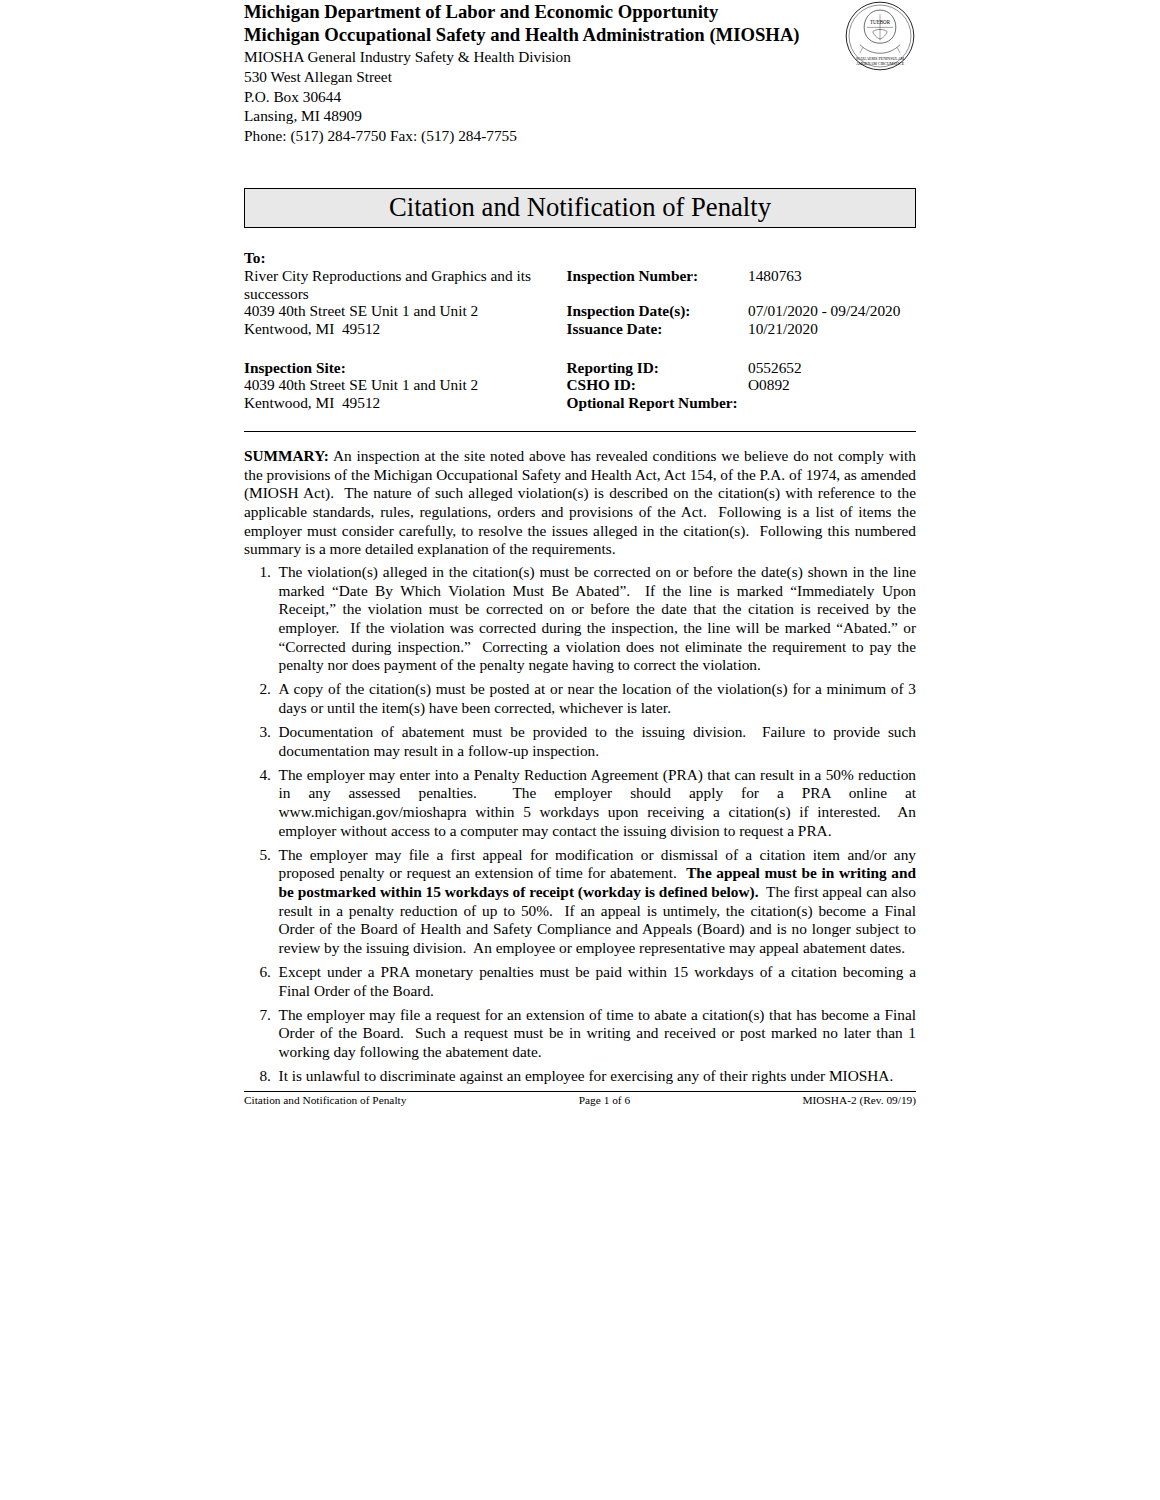TUEBOR SI QUAERIS PENINSULAM AMOENAM CIRCUMSPICE
Michigan Department of Labor and Economic Opportunity
Michigan Occupational Safety and Health Administration (MIOSHA)
MIOSHA General Industry Safety & Health Division
530 West Allegan Street
P.O. Box 30644
Lansing, MI 48909
Phone: (517) 284-7750 Fax: (517) 284-7755
Citation and Notification of Penalty
| To: | | |
| River City Reproductions and Graphics and its successors | Inspection Number: | 1480763 |
| 4039 40th Street SE Unit 1 and Unit 2 | Inspection Date(s): | 07/01/2020 - 09/24/2020 |
| Kentwood, MI 49512 | Issuance Date: | 10/21/2020 |
| Inspection Site: | Reporting ID: | 0552652 |
| 4039 40th Street SE Unit 1 and Unit 2 | CSHO ID: | O0892 |
| Kentwood, MI 49512 | Optional Report Number: | |
SUMMARY: An inspection at the site noted above has revealed conditions we believe do not comply with the provisions of the Michigan Occupational Safety and Health Act, Act 154, of the P.A. of 1974, as amended (MIOSH Act). The nature of such alleged violation(s) is described on the citation(s) with reference to the applicable standards, rules, regulations, orders and provisions of the Act. Following is a list of items the employer must consider carefully, to resolve the issues alleged in the citation(s). Following this numbered summary is a more detailed explanation of the requirements.
The violation(s) alleged in the citation(s) must be corrected on or before the date(s) shown in the line marked “Date By Which Violation Must Be Abated”. If the line is marked “Immediately Upon Receipt,” the violation must be corrected on or before the date that the citation is received by the employer. If the violation was corrected during the inspection, the line will be marked “Abated.” or “Corrected during inspection.” Correcting a violation does not eliminate the requirement to pay the penalty nor does payment of the penalty negate having to correct the violation.
A copy of the citation(s) must be posted at or near the location of the violation(s) for a minimum of 3 days or until the item(s) have been corrected, whichever is later.
Documentation of abatement must be provided to the issuing division. Failure to provide such documentation may result in a follow-up inspection.
The employer may enter into a Penalty Reduction Agreement (PRA) that can result in a 50% reduction in any assessed penalties. The employer should apply for a PRA online at www.michigan.gov/mioshapra within 5 workdays upon receiving a citation(s) if interested. An employer without access to a computer may contact the issuing division to request a PRA.
The employer may file a first appeal for modification or dismissal of a citation item and/or any proposed penalty or request an extension of time for abatement. The appeal must be in writing and be postmarked within 15 workdays of receipt (workday is defined below). The first appeal can also result in a penalty reduction of up to 50%. If an appeal is untimely, the citation(s) become a Final Order of the Board of Health and Safety Compliance and Appeals (Board) and is no longer subject to review by the issuing division. An employee or employee representative may appeal abatement dates.
Except under a PRA monetary penalties must be paid within 15 workdays of a citation becoming a Final Order of the Board.
The employer may file a request for an extension of time to abate a citation(s) that has become a Final Order of the Board. Such a request must be in writing and received or post marked no later than 1 working day following the abatement date.
It is unlawful to discriminate against an employee for exercising any of their rights under MIOSHA.
Citation and Notification of Penalty Page 1 of 6 MIOSHA-2 (Rev. 09/19)